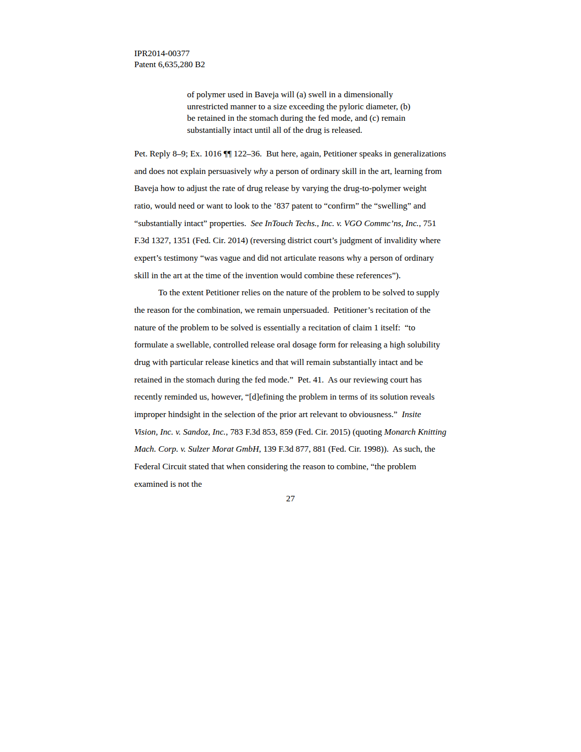IPR2014-00377
Patent 6,635,280 B2
of polymer used in Baveja will (a) swell in a dimensionally unrestricted manner to a size exceeding the pyloric diameter, (b) be retained in the stomach during the fed mode, and (c) remain substantially intact until all of the drug is released.
Pet. Reply 8–9; Ex. 1016 ¶¶ 122–36. But here, again, Petitioner speaks in generalizations and does not explain persuasively why a person of ordinary skill in the art, learning from Baveja how to adjust the rate of drug release by varying the drug-to-polymer weight ratio, would need or want to look to the ’837 patent to “confirm” the “swelling” and “substantially intact” properties. See InTouch Techs., Inc. v. VGO Commc’ns, Inc., 751 F.3d 1327, 1351 (Fed. Cir. 2014) (reversing district court’s judgment of invalidity where expert’s testimony “was vague and did not articulate reasons why a person of ordinary skill in the art at the time of the invention would combine these references”).
To the extent Petitioner relies on the nature of the problem to be solved to supply the reason for the combination, we remain unpersuaded. Petitioner’s recitation of the nature of the problem to be solved is essentially a recitation of claim 1 itself: “to formulate a swellable, controlled release oral dosage form for releasing a high solubility drug with particular release kinetics and that will remain substantially intact and be retained in the stomach during the fed mode.” Pet. 41. As our reviewing court has recently reminded us, however, “[d]efining the problem in terms of its solution reveals improper hindsight in the selection of the prior art relevant to obviousness.” Insite Vision, Inc. v. Sandoz, Inc., 783 F.3d 853, 859 (Fed. Cir. 2015) (quoting Monarch Knitting Mach. Corp. v. Sulzer Morat GmbH, 139 F.3d 877, 881 (Fed. Cir. 1998)). As such, the Federal Circuit stated that when considering the reason to combine, “the problem examined is not the
27